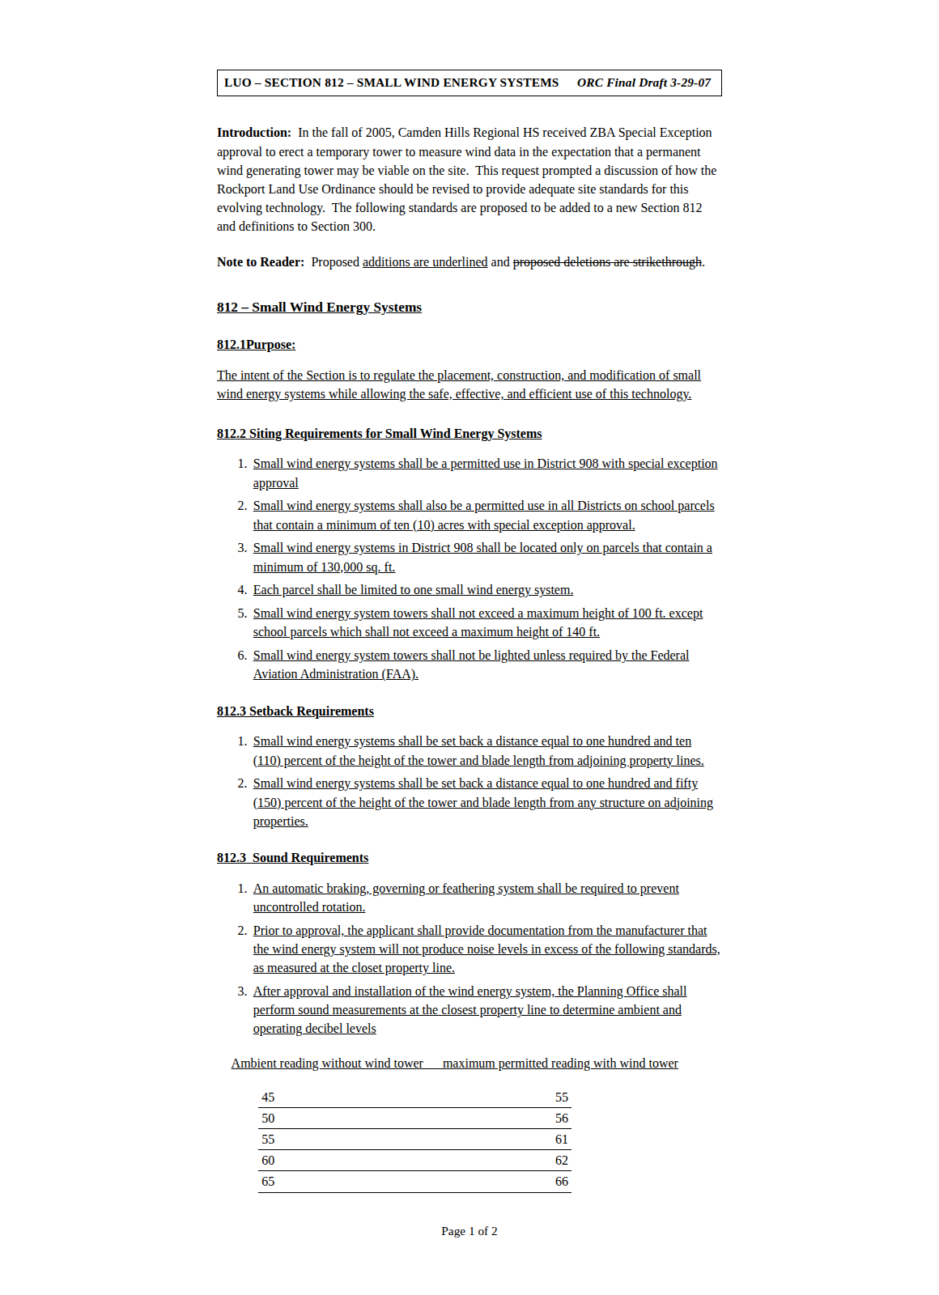LUO – SECTION 812 – SMALL WIND ENERGY SYSTEMS ORC Final Draft 3-29-07
Introduction: In the fall of 2005, Camden Hills Regional HS received ZBA Special Exception approval to erect a temporary tower to measure wind data in the expectation that a permanent wind generating tower may be viable on the site. This request prompted a discussion of how the Rockport Land Use Ordinance should be revised to provide adequate site standards for this evolving technology. The following standards are proposed to be added to a new Section 812 and definitions to Section 300.
Note to Reader: Proposed additions are underlined and proposed deletions are strikethrough.
812 – Small Wind Energy Systems
812.1Purpose:
The intent of the Section is to regulate the placement, construction, and modification of small wind energy systems while allowing the safe, effective, and efficient use of this technology.
812.2 Siting Requirements for Small Wind Energy Systems
Small wind energy systems shall be a permitted use in District 908 with special exception approval
Small wind energy systems shall also be a permitted use in all Districts on school parcels that contain a minimum of ten (10) acres with special exception approval.
Small wind energy systems in District 908 shall be located only on parcels that contain a minimum of 130,000 sq. ft.
Each parcel shall be limited to one small wind energy system.
Small wind energy system towers shall not exceed a maximum height of 100 ft. except school parcels which shall not exceed a maximum height of 140 ft.
Small wind energy system towers shall not be lighted unless required by the Federal Aviation Administration (FAA).
812.3 Setback Requirements
Small wind energy systems shall be set back a distance equal to one hundred and ten (110) percent of the height of the tower and blade length from adjoining property lines.
Small wind energy systems shall be set back a distance equal to one hundred and fifty (150) percent of the height of the tower and blade length from any structure on adjoining properties.
812.3 Sound Requirements
An automatic braking, governing or feathering system shall be required to prevent uncontrolled rotation.
Prior to approval, the applicant shall provide documentation from the manufacturer that the wind energy system will not produce noise levels in excess of the following standards, as measured at the closet property line.
After approval and installation of the wind energy system, the Planning Office shall perform sound measurements at the closest property line to determine ambient and operating decibel levels
Ambient reading without wind tower maximum permitted reading with wind tower
| 45 | 55 |
| 50 | 56 |
| 55 | 61 |
| 60 | 62 |
| 65 | 66 |
Page 1 of 2